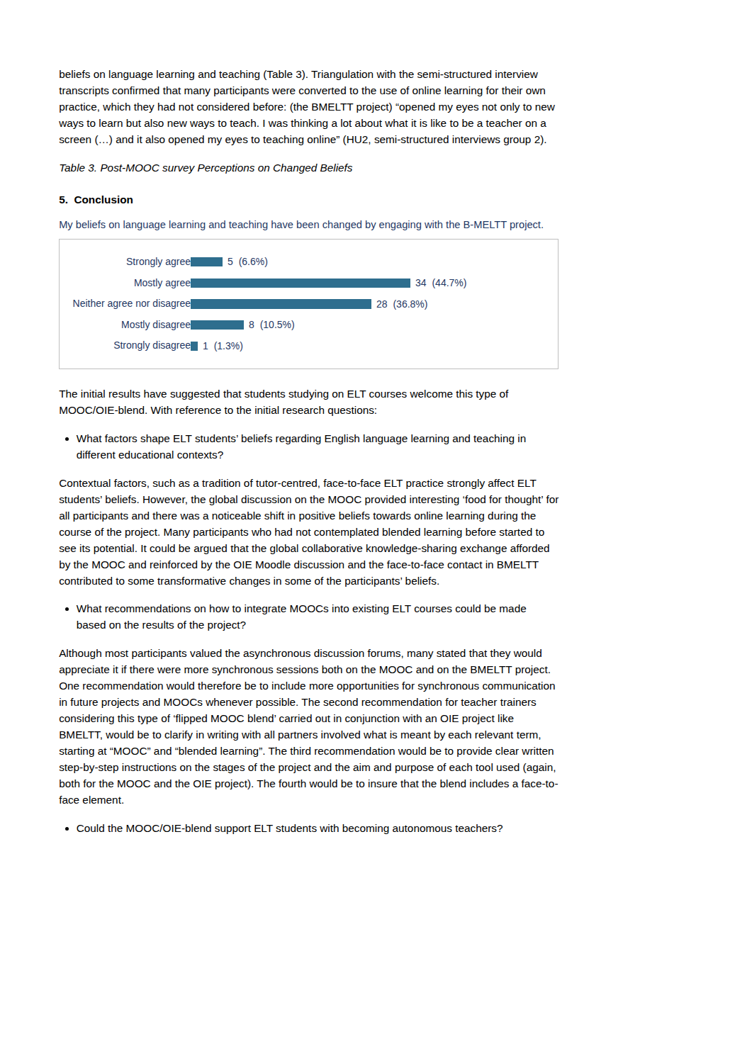beliefs on language learning and teaching (Table 3). Triangulation with the semi-structured interview transcripts confirmed that many participants were converted to the use of online learning for their own practice, which they had not considered before: (the BMELTT project) “opened my eyes not only to new ways to learn but also new ways to teach. I was thinking a lot about what it is like to be a teacher on a screen (…) and it also opened my eyes to teaching online” (HU2, semi-structured interviews group 2).
Table 3. Post-MOOC survey Perceptions on Changed Beliefs
5. Conclusion
My beliefs on language learning and teaching have been changed by engaging with the B-MELTT project.
| Strongly agree | 5 (6.6%) |
| Mostly agree | 34 (44.7%) |
| Neither agree nor disagree | 28 (36.8%) |
| Mostly disagree | 8 (10.5%) |
| Strongly disagree | 1 (1.3%) |
The initial results have suggested that students studying on ELT courses welcome this type of MOOC/OIE-blend. With reference to the initial research questions:
What factors shape ELT students’ beliefs regarding English language learning and teaching in different educational contexts?
Contextual factors, such as a tradition of tutor-centred, face-to-face ELT practice strongly affect ELT students’ beliefs. However, the global discussion on the MOOC provided interesting ‘food for thought’ for all participants and there was a noticeable shift in positive beliefs towards online learning during the course of the project. Many participants who had not contemplated blended learning before started to see its potential. It could be argued that the global collaborative knowledge-sharing exchange afforded by the MOOC and reinforced by the OIE Moodle discussion and the face-to-face contact in BMELTT contributed to some transformative changes in some of the participants’ beliefs.
What recommendations on how to integrate MOOCs into existing ELT courses could be made based on the results of the project?
Although most participants valued the asynchronous discussion forums, many stated that they would appreciate it if there were more synchronous sessions both on the MOOC and on the BMELTT project. One recommendation would therefore be to include more opportunities for synchronous communication in future projects and MOOCs whenever possible. The second recommendation for teacher trainers considering this type of ‘flipped MOOC blend’ carried out in conjunction with an OIE project like BMELTT, would be to clarify in writing with all partners involved what is meant by each relevant term, starting at “MOOC” and “blended learning”. The third recommendation would be to provide clear written step-by-step instructions on the stages of the project and the aim and purpose of each tool used (again, both for the MOOC and the OIE project). The fourth would be to insure that the blend includes a face-to-face element.
Could the MOOC/OIE-blend support ELT students with becoming autonomous teachers?